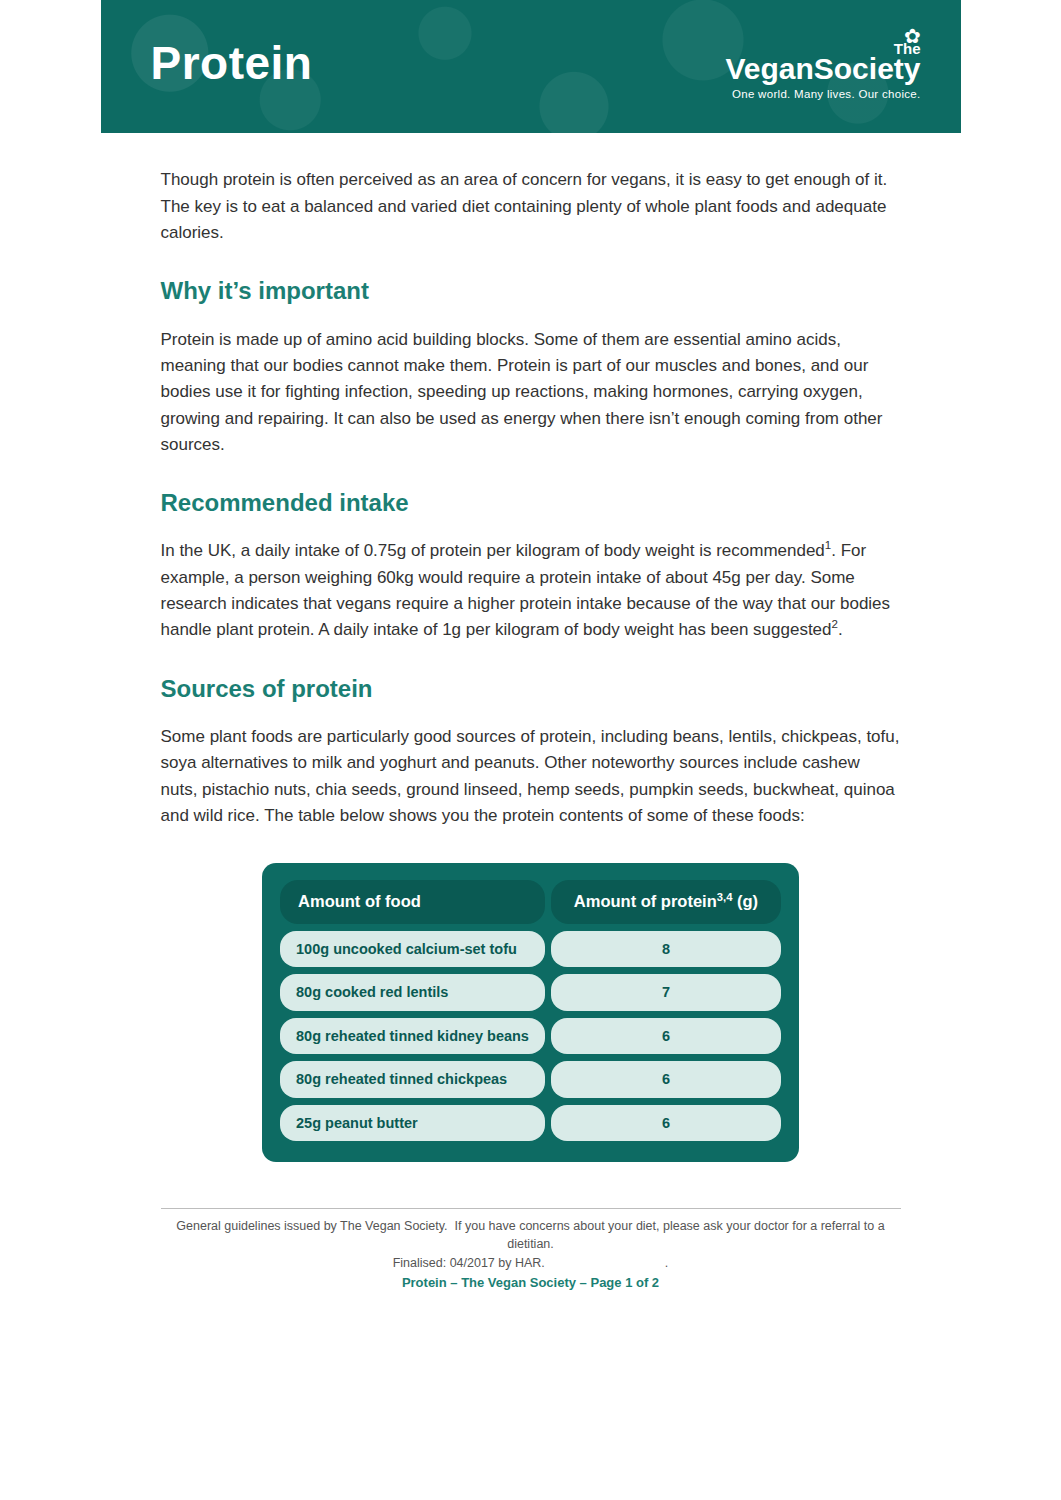Protein
✿ The Vegan Society
One world. Many lives. Our choice.
Though protein is often perceived as an area of concern for vegans, it is easy to get enough of it. The key is to eat a balanced and varied diet containing plenty of whole plant foods and adequate calories.
Why it’s important
Protein is made up of amino acid building blocks. Some of them are essential amino acids, meaning that our bodies cannot make them. Protein is part of our muscles and bones, and our bodies use it for fighting infection, speeding up reactions, making hormones, carrying oxygen, growing and repairing. It can also be used as energy when there isn’t enough coming from other sources.
Recommended intake
In the UK, a daily intake of 0.75g of protein per kilogram of body weight is recommended1. For example, a person weighing 60kg would require a protein intake of about 45g per day. Some research indicates that vegans require a higher protein intake because of the way that our bodies handle plant protein. A daily intake of 1g per kilogram of body weight has been suggested2.
Sources of protein
Some plant foods are particularly good sources of protein, including beans, lentils, chickpeas, tofu, soya alternatives to milk and yoghurt and peanuts. Other noteworthy sources include cashew nuts, pistachio nuts, chia seeds, ground linseed, hemp seeds, pumpkin seeds, buckwheat, quinoa and wild rice. The table below shows you the protein contents of some of these foods:
| Amount of food | Amount of protein 3,4 (g) |
| --- | --- |
| 100g uncooked calcium-set tofu | 8 |
| 80g cooked red lentils | 7 |
| 80g reheated tinned kidney beans | 6 |
| 80g reheated tinned chickpeas | 6 |
| 25g peanut butter | 6 |
General guidelines issued by The Vegan Society. If you have concerns about your diet, please ask your doctor for a referral to a dietitian.
Finalised: 04/2017 by HAR. .
Protein – The Vegan Society – Page 1 of 2